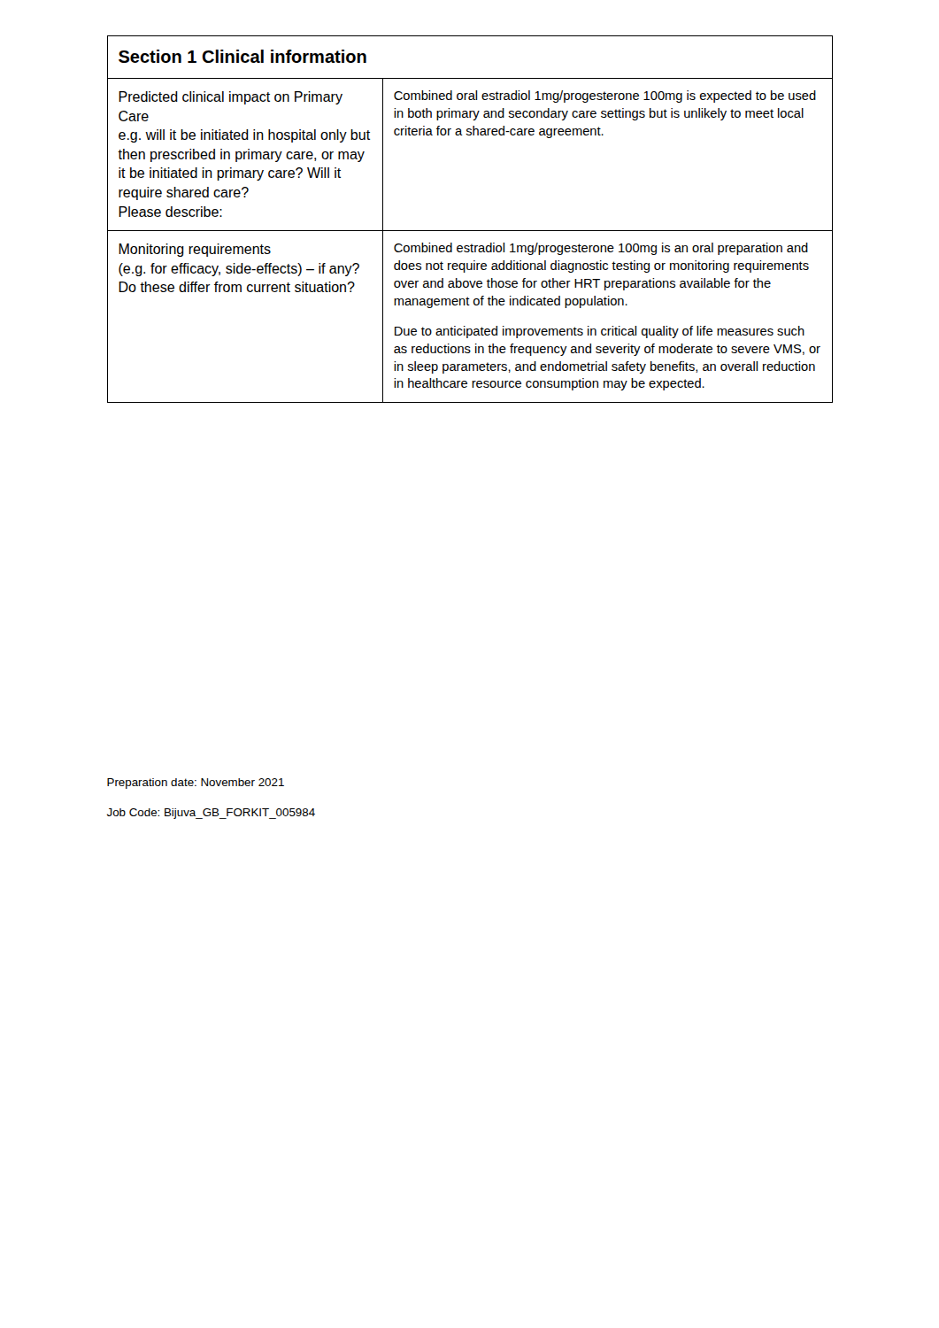| Section 1 Clinical information |
| Predicted clinical impact on Primary Care e.g. will it be initiated in hospital only but then prescribed in primary care, or may it be initiated in primary care? Will it require shared care? Please describe: | Combined oral estradiol 1mg/progesterone 100mg is expected to be used in both primary and secondary care settings but is unlikely to meet local criteria for a shared-care agreement. |
| Monitoring requirements (e.g. for efficacy, side-effects) – if any? Do these differ from current situation? | Combined estradiol 1mg/progesterone 100mg is an oral preparation and does not require additional diagnostic testing or monitoring requirements over and above those for other HRT preparations available for the management of the indicated population. Due to anticipated improvements in critical quality of life measures such as reductions in the frequency and severity of moderate to severe VMS, or in sleep parameters, and endometrial safety benefits, an overall reduction in healthcare resource consumption may be expected. |
Preparation date: November 2021
Job Code: Bijuva_GB_FORKIT_005984